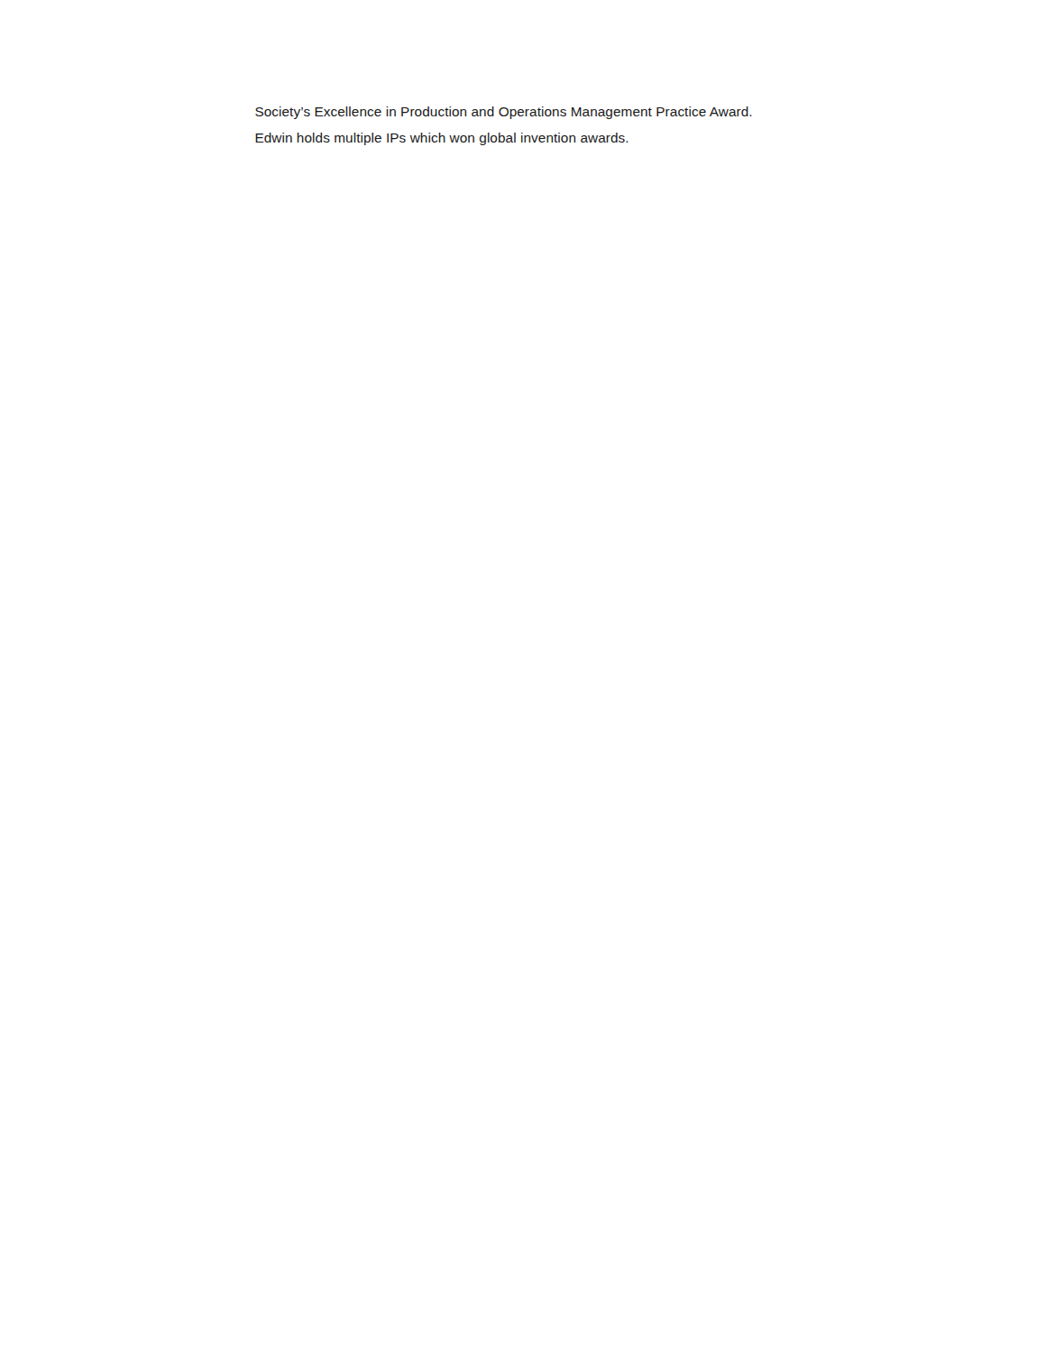Society’s Excellence in Production and Operations Management Practice Award. Edwin holds multiple IPs which won global invention awards.